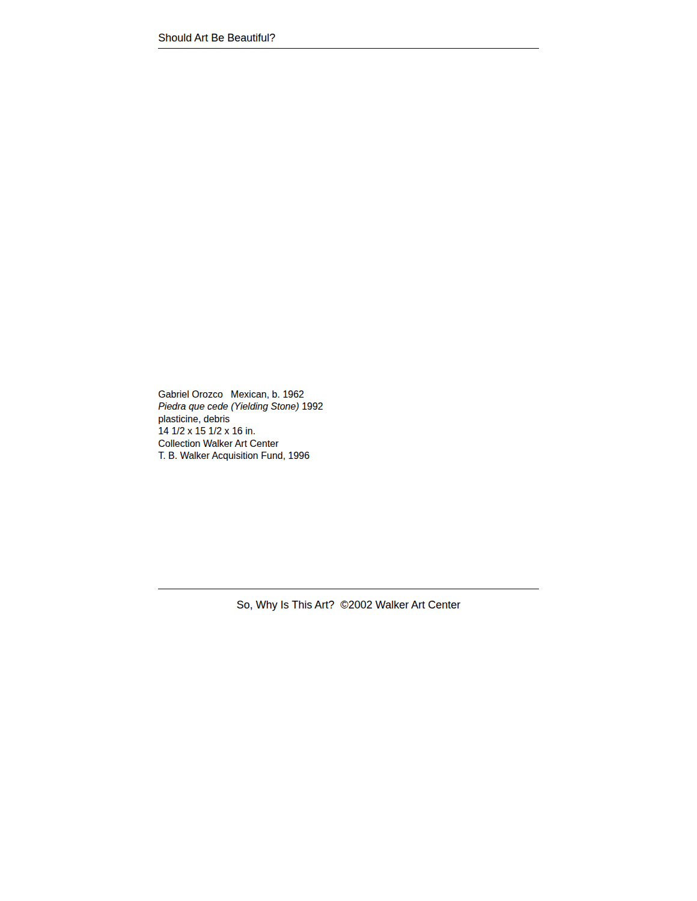Should Art Be Beautiful?
Gabriel Orozco Mexican, b. 1962
Piedra que cede (Yielding Stone) 1992
plasticine, debris
14 1/2 x 15 1/2 x 16 in.
Collection Walker Art Center
T. B. Walker Acquisition Fund, 1996
So, Why Is This Art? ©2002 Walker Art Center